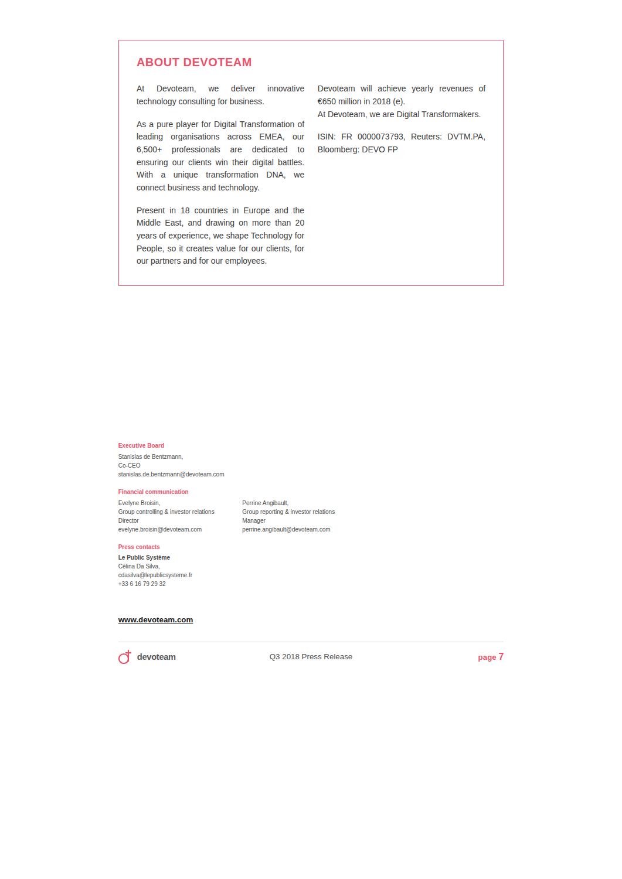ABOUT DEVOTEAM
At Devoteam, we deliver innovative technology consulting for business.
As a pure player for Digital Transformation of leading organisations across EMEA, our 6,500+ professionals are dedicated to ensuring our clients win their digital battles. With a unique transformation DNA, we connect business and technology.
Present in 18 countries in Europe and the Middle East, and drawing on more than 20 years of experience, we shape Technology for People, so it creates value for our clients, for our partners and for our employees.
Devoteam will achieve yearly revenues of €650 million in 2018 (e).
At Devoteam, we are Digital Transformakers.
ISIN: FR 0000073793, Reuters: DVTM.PA, Bloomberg: DEVO FP
Executive Board
Stanislas de Bentzmann,
Co-CEO
stanislas.de.bentzmann@devoteam.com
Financial communication
Evelyne Broisin,
Group controlling & investor relations Director
evelyne.broisin@devoteam.com
Perrine Angibault,
Group reporting & investor relations Manager
perrine.angibault@devoteam.com
Press contacts
Le Public Système
Célina Da Silva,
cdasilva@lepublicsysteme.fr
+33 6 16 79 29 32
www.devoteam.com
devoteam
Q3 2018 Press Release
page 7